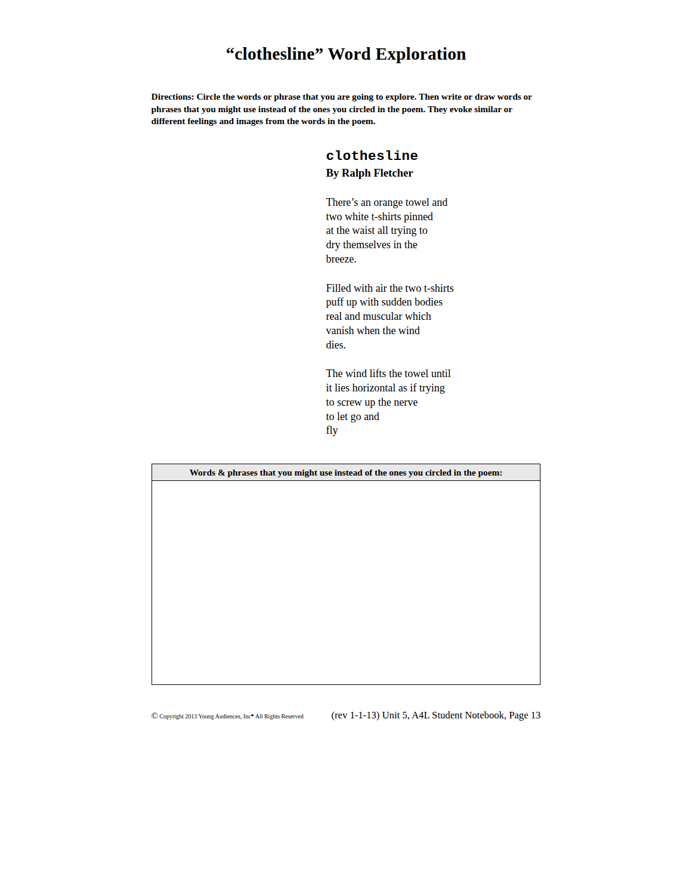“clothesline” Word Exploration
Directions: Circle the words or phrase that you are going to explore. Then write or draw words or phrases that you might use instead of the ones you circled in the poem. They evoke similar or different feelings and images from the words in the poem.
clothesline
By Ralph Fletcher
There’s an orange towel and
two white t-shirts pinned
at the waist all trying to
dry themselves in the
breeze.
Filled with air the two t-shirts
puff up with sudden bodies
real and muscular which
vanish when the wind
dies.
The wind lifts the towel until
it lies horizontal as if trying
to screw up the nerve
to let go and
fly
Words & phrases that you might use instead of the ones you circled in the poem:
© Copyright 2013 Young Audiences, Inc• All Rights Reserved
(rev 1-1-13) Unit 5, A4L Student Notebook, Page 13